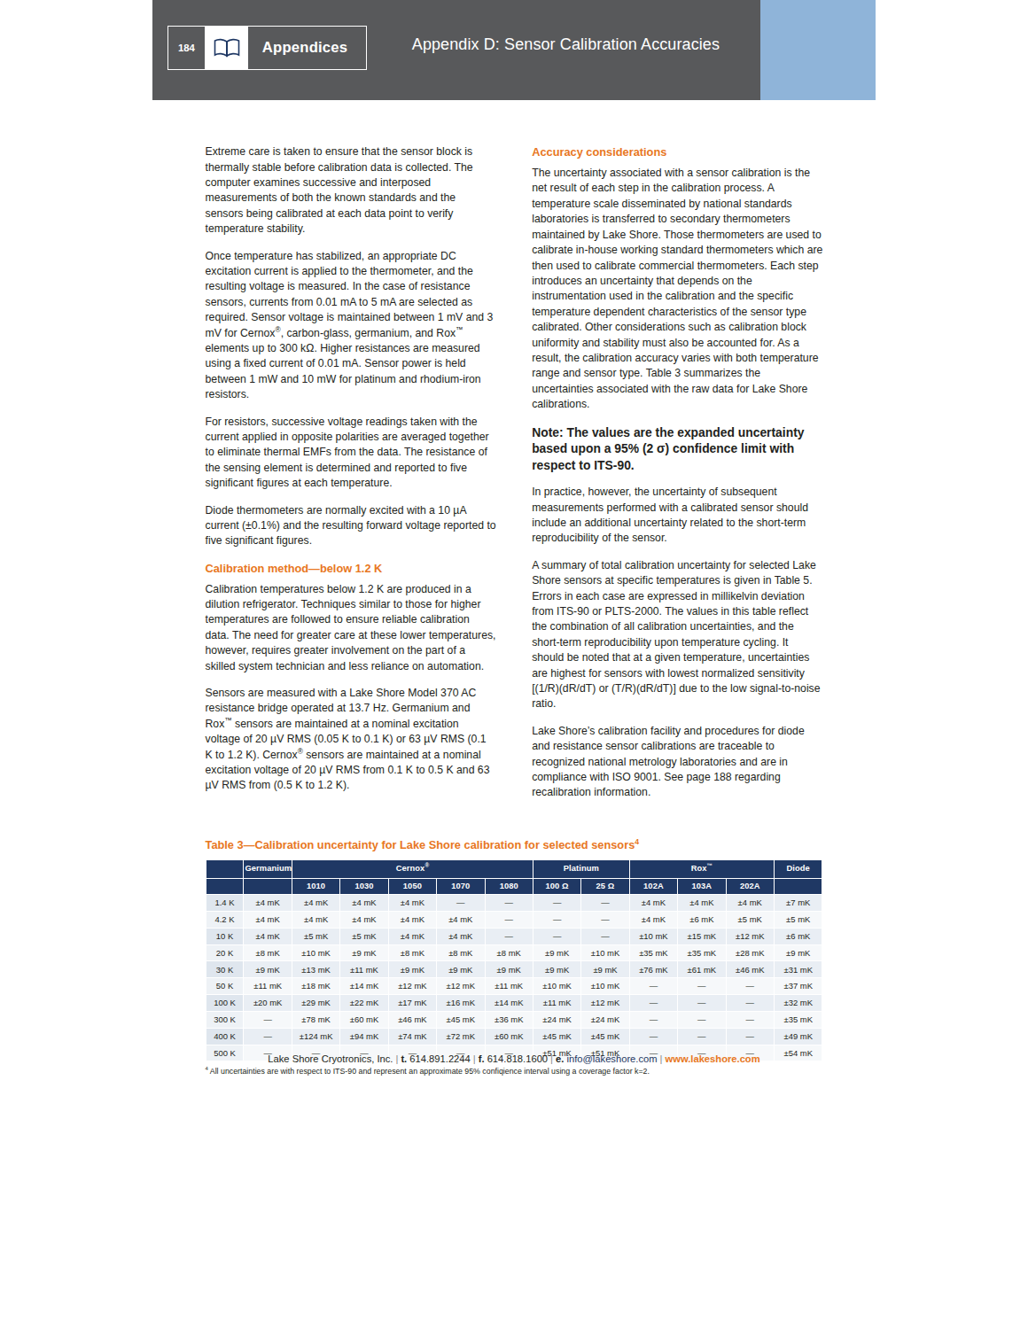184
Appendices
Appendix D: Sensor Calibration Accuracies
Extreme care is taken to ensure that the sensor block is thermally stable before calibration data is collected. The computer examines successive and interposed measurements of both the known standards and the sensors being calibrated at each data point to verify temperature stability.
Once temperature has stabilized, an appropriate DC excitation current is applied to the thermometer, and the resulting voltage is measured. In the case of resistance sensors, currents from 0.01 mA to 5 mA are selected as required. Sensor voltage is maintained between 1 mV and 3 mV for Cernox®, carbon-glass, germanium, and Rox™ elements up to 300 kΩ. Higher resistances are measured using a fixed current of 0.01 mA. Sensor power is held between 1 mW and 10 mW for platinum and rhodium-iron resistors.
For resistors, successive voltage readings taken with the current applied in opposite polarities are averaged together to eliminate thermal EMFs from the data. The resistance of the sensing element is determined and reported to five significant figures at each temperature.
Diode thermometers are normally excited with a 10 µA current (±0.1%) and the resulting forward voltage reported to five significant figures.
Calibration method—below 1.2 K
Calibration temperatures below 1.2 K are produced in a dilution refrigerator. Techniques similar to those for higher temperatures are followed to ensure reliable calibration data. The need for greater care at these lower temperatures, however, requires greater involvement on the part of a skilled system technician and less reliance on automation.
Sensors are measured with a Lake Shore Model 370 AC resistance bridge operated at 13.7 Hz. Germanium and Rox™ sensors are maintained at a nominal excitation voltage of 20 µV RMS (0.05 K to 0.1 K) or 63 µV RMS (0.1 K to 1.2 K). Cernox® sensors are maintained at a nominal excitation voltage of 20 µV RMS from 0.1 K to 0.5 K and 63 µV RMS from (0.5 K to 1.2 K).
Accuracy considerations
The uncertainty associated with a sensor calibration is the net result of each step in the calibration process. A temperature scale disseminated by national standards laboratories is transferred to secondary thermometers maintained by Lake Shore. Those thermometers are used to calibrate in-house working standard thermometers which are then used to calibrate commercial thermometers. Each step introduces an uncertainty that depends on the instrumentation used in the calibration and the specific temperature dependent characteristics of the sensor type calibrated. Other considerations such as calibration block uniformity and stability must also be accounted for. As a result, the calibration accuracy varies with both temperature range and sensor type. Table 3 summarizes the uncertainties associated with the raw data for Lake Shore calibrations.
Note: The values are the expanded uncertainty based upon a 95% (2 σ) confidence limit with respect to ITS-90.
In practice, however, the uncertainty of subsequent measurements performed with a calibrated sensor should include an additional uncertainty related to the short-term reproducibility of the sensor.
A summary of total calibration uncertainty for selected Lake Shore sensors at specific temperatures is given in Table 5. Errors in each case are expressed in millikelvin deviation from ITS-90 or PLTS-2000. The values in this table reflect the combination of all calibration uncertainties, and the short-term reproducibility upon temperature cycling. It should be noted that at a given temperature, uncertainties are highest for sensors with lowest normalized sensitivity [(1/R)(dR/dT) or (T/R)(dR/dT)] due to the low signal-to-noise ratio.
Lake Shore’s calibration facility and procedures for diode and resistance sensor calibrations are traceable to recognized national metrology laboratories and are in compliance with ISO 9001. See page 188 regarding recalibration information.
Table 3—Calibration uncertainty for Lake Shore calibration for selected sensors4
| | Germanium | Cernox ® | Platinum | Rox ™ | Diode |
| --- | --- | --- | --- | --- | --- |
| | | 1010 | 1030 | 1050 | 1070 | 1080 | 100 Ω | 25 Ω | 102A | 103A | 202A | |
| 1.4 K | ±4 mK | ±4 mK | ±4 mK | ±4 mK | — | — | — | — | ±4 mK | ±4 mK | ±4 mK | ±7 mK |
| 4.2 K | ±4 mK | ±4 mK | ±4 mK | ±4 mK | ±4 mK | — | — | — | ±4 mK | ±6 mK | ±5 mK | ±5 mK |
| 10 K | ±4 mK | ±5 mK | ±5 mK | ±4 mK | ±4 mK | — | — | — | ±10 mK | ±15 mK | ±12 mK | ±6 mK |
| 20 K | ±8 mK | ±10 mK | ±9 mK | ±8 mK | ±8 mK | ±8 mK | ±9 mK | ±10 mK | ±35 mK | ±35 mK | ±28 mK | ±9 mK |
| 30 K | ±9 mK | ±13 mK | ±11 mK | ±9 mK | ±9 mK | ±9 mK | ±9 mK | ±9 mK | ±76 mK | ±61 mK | ±46 mK | ±31 mK |
| 50 K | ±11 mK | ±18 mK | ±14 mK | ±12 mK | ±12 mK | ±11 mK | ±10 mK | ±10 mK | — | — | — | ±37 mK |
| 100 K | ±20 mK | ±29 mK | ±22 mK | ±17 mK | ±16 mK | ±14 mK | ±11 mK | ±12 mK | — | — | — | ±32 mK |
| 300 K | — | ±78 mK | ±60 mK | ±46 mK | ±45 mK | ±36 mK | ±24 mK | ±24 mK | — | — | — | ±35 mK |
| 400 K | — | ±124 mK | ±94 mK | ±74 mK | ±72 mK | ±60 mK | ±45 mK | ±45 mK | — | — | — | ±49 mK |
| 500 K | — | — | — | — | — | — | ±51 mK | ±51 mK | — | — | — | ±54 mK |
4 All uncertainties are with respect to ITS-90 and represent an approximate 95% confiqience interval using a coverage factor k=2.
Lake Shore Cryotronics, Inc.|t. 614.891.2244|f. 614.818.1600|e. info@lakeshore.com|www.lakeshore.com